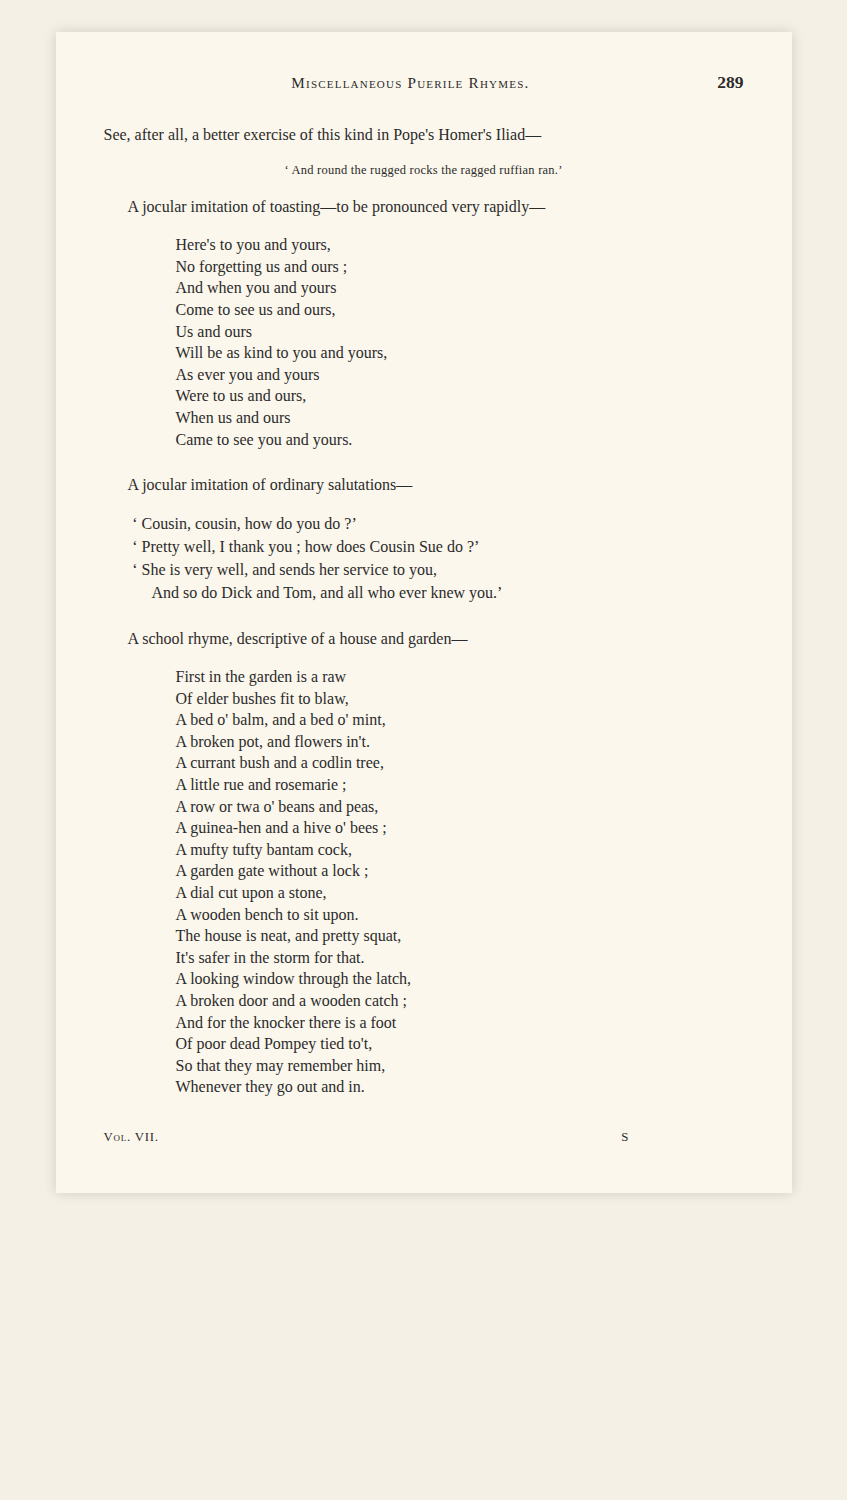Miscellaneous Puerile Rhymes. 289
See, after all, a better exercise of this kind in Pope's Homer's Iliad—
‘ And round the rugged rocks the ragged ruffian ran.’
A jocular imitation of toasting—to be pronounced very rapidly—
Here's to you and yours,
No forgetting us and ours ;
And when you and yours
Come to see us and ours,
Us and ours
Will be as kind to you and yours,
As ever you and yours
Were to us and ours,
When us and ours
Came to see you and yours.
A jocular imitation of ordinary salutations—
‘ Cousin, cousin, how do you do ?’
‘ Pretty well, I thank you ; how does Cousin Sue do ?’
‘ She is very well, and sends her service to you,
And so do Dick and Tom, and all who ever knew you.’
A school rhyme, descriptive of a house and garden—
First in the garden is a raw
Of elder bushes fit to blaw,
A bed o' balm, and a bed o' mint,
A broken pot, and flowers in't.
A currant bush and a codlin tree,
A little rue and rosemarie ;
A row or twa o' beans and peas,
A guinea-hen and a hive o' bees ;
A mufty tufty bantam cock,
A garden gate without a lock ;
A dial cut upon a stone,
A wooden bench to sit upon.
The house is neat, and pretty squat,
It's safer in the storm for that.
A looking window through the latch,
A broken door and a wooden catch ;
And for the knocker there is a foot
Of poor dead Pompey tied to't,
So that they may remember him,
Whenever they go out and in.
Vol. VII. s